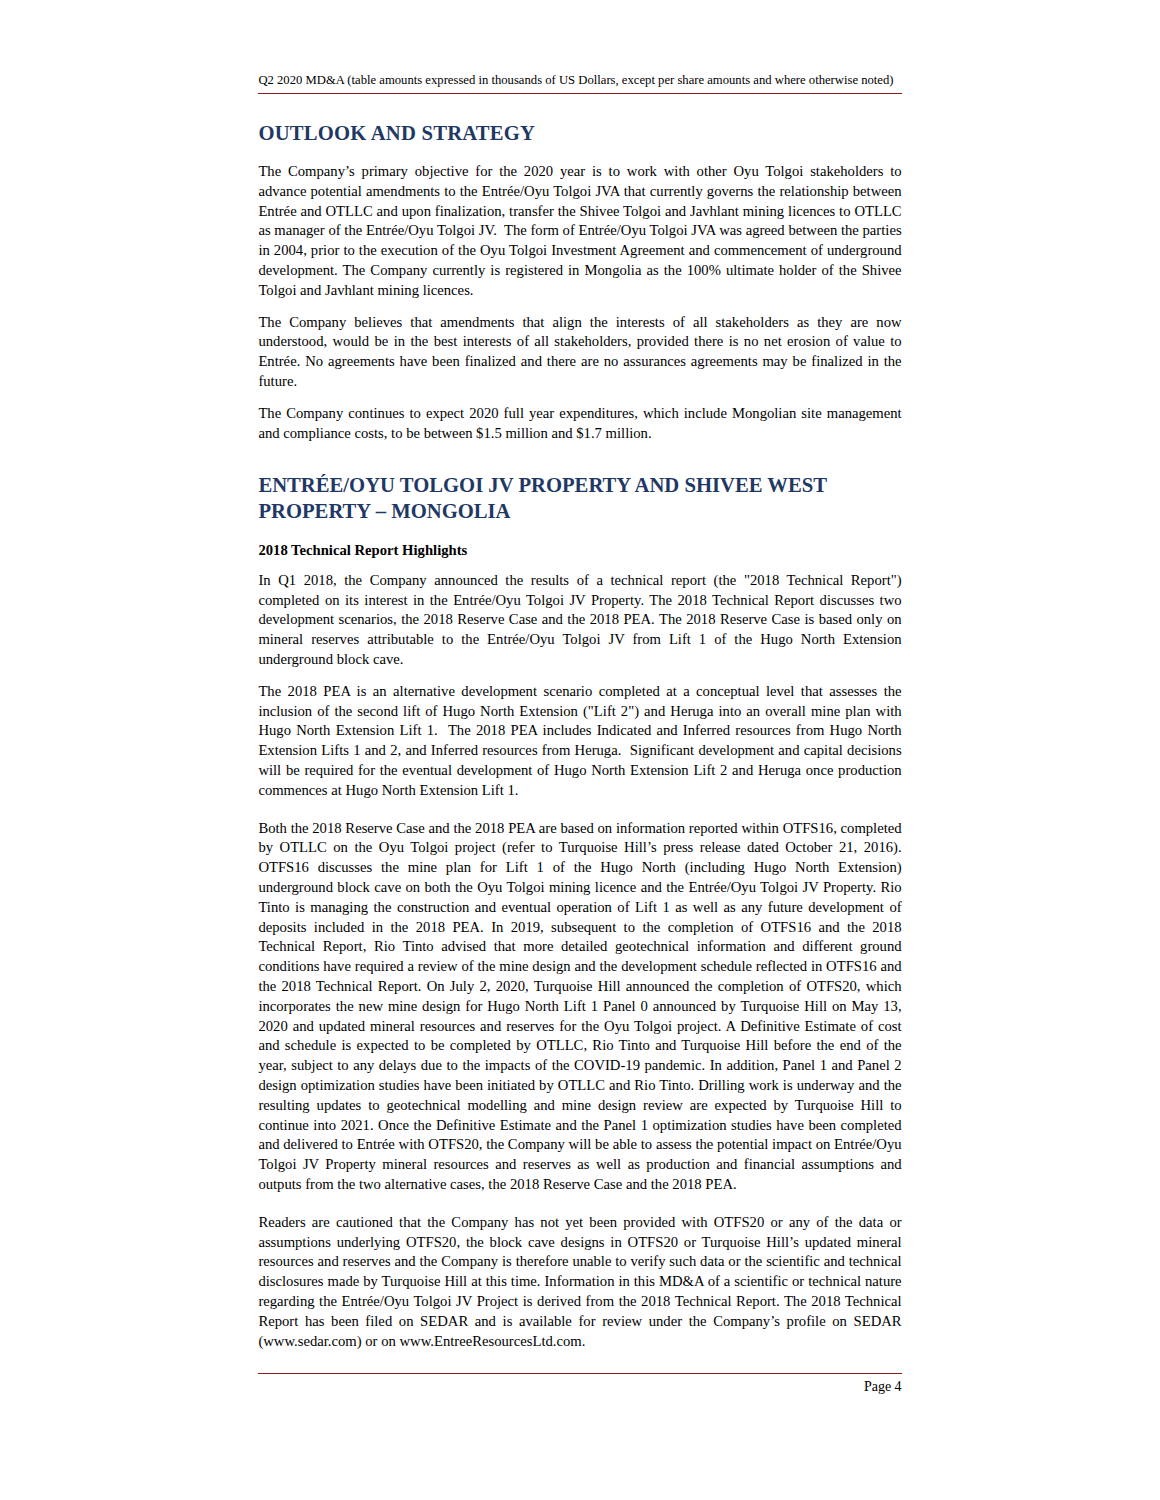Q2 2020 MD&A (table amounts expressed in thousands of US Dollars, except per share amounts and where otherwise noted)
OUTLOOK AND STRATEGY
The Company’s primary objective for the 2020 year is to work with other Oyu Tolgoi stakeholders to advance potential amendments to the Entrée/Oyu Tolgoi JVA that currently governs the relationship between Entrée and OTLLC and upon finalization, transfer the Shivee Tolgoi and Javhlant mining licences to OTLLC as manager of the Entrée/Oyu Tolgoi JV. The form of Entrée/Oyu Tolgoi JVA was agreed between the parties in 2004, prior to the execution of the Oyu Tolgoi Investment Agreement and commencement of underground development. The Company currently is registered in Mongolia as the 100% ultimate holder of the Shivee Tolgoi and Javhlant mining licences.
The Company believes that amendments that align the interests of all stakeholders as they are now understood, would be in the best interests of all stakeholders, provided there is no net erosion of value to Entrée. No agreements have been finalized and there are no assurances agreements may be finalized in the future.
The Company continues to expect 2020 full year expenditures, which include Mongolian site management and compliance costs, to be between $1.5 million and $1.7 million.
ENTRÉE/OYU TOLGOI JV PROPERTY AND SHIVEE WEST PROPERTY – MONGOLIA
2018 Technical Report Highlights
In Q1 2018, the Company announced the results of a technical report (the "2018 Technical Report") completed on its interest in the Entrée/Oyu Tolgoi JV Property. The 2018 Technical Report discusses two development scenarios, the 2018 Reserve Case and the 2018 PEA. The 2018 Reserve Case is based only on mineral reserves attributable to the Entrée/Oyu Tolgoi JV from Lift 1 of the Hugo North Extension underground block cave.
The 2018 PEA is an alternative development scenario completed at a conceptual level that assesses the inclusion of the second lift of Hugo North Extension ("Lift 2") and Heruga into an overall mine plan with Hugo North Extension Lift 1. The 2018 PEA includes Indicated and Inferred resources from Hugo North Extension Lifts 1 and 2, and Inferred resources from Heruga. Significant development and capital decisions will be required for the eventual development of Hugo North Extension Lift 2 and Heruga once production commences at Hugo North Extension Lift 1.
Both the 2018 Reserve Case and the 2018 PEA are based on information reported within OTFS16, completed by OTLLC on the Oyu Tolgoi project (refer to Turquoise Hill’s press release dated October 21, 2016). OTFS16 discusses the mine plan for Lift 1 of the Hugo North (including Hugo North Extension) underground block cave on both the Oyu Tolgoi mining licence and the Entrée/Oyu Tolgoi JV Property. Rio Tinto is managing the construction and eventual operation of Lift 1 as well as any future development of deposits included in the 2018 PEA. In 2019, subsequent to the completion of OTFS16 and the 2018 Technical Report, Rio Tinto advised that more detailed geotechnical information and different ground conditions have required a review of the mine design and the development schedule reflected in OTFS16 and the 2018 Technical Report. On July 2, 2020, Turquoise Hill announced the completion of OTFS20, which incorporates the new mine design for Hugo North Lift 1 Panel 0 announced by Turquoise Hill on May 13, 2020 and updated mineral resources and reserves for the Oyu Tolgoi project. A Definitive Estimate of cost and schedule is expected to be completed by OTLLC, Rio Tinto and Turquoise Hill before the end of the year, subject to any delays due to the impacts of the COVID-19 pandemic. In addition, Panel 1 and Panel 2 design optimization studies have been initiated by OTLLC and Rio Tinto. Drilling work is underway and the resulting updates to geotechnical modelling and mine design review are expected by Turquoise Hill to continue into 2021. Once the Definitive Estimate and the Panel 1 optimization studies have been completed and delivered to Entrée with OTFS20, the Company will be able to assess the potential impact on Entrée/Oyu Tolgoi JV Property mineral resources and reserves as well as production and financial assumptions and outputs from the two alternative cases, the 2018 Reserve Case and the 2018 PEA.
Readers are cautioned that the Company has not yet been provided with OTFS20 or any of the data or assumptions underlying OTFS20, the block cave designs in OTFS20 or Turquoise Hill’s updated mineral resources and reserves and the Company is therefore unable to verify such data or the scientific and technical disclosures made by Turquoise Hill at this time. Information in this MD&A of a scientific or technical nature regarding the Entrée/Oyu Tolgoi JV Project is derived from the 2018 Technical Report. The 2018 Technical Report has been filed on SEDAR and is available for review under the Company’s profile on SEDAR (www.sedar.com) or on www.EntreeResourcesLtd.com.
Page 4